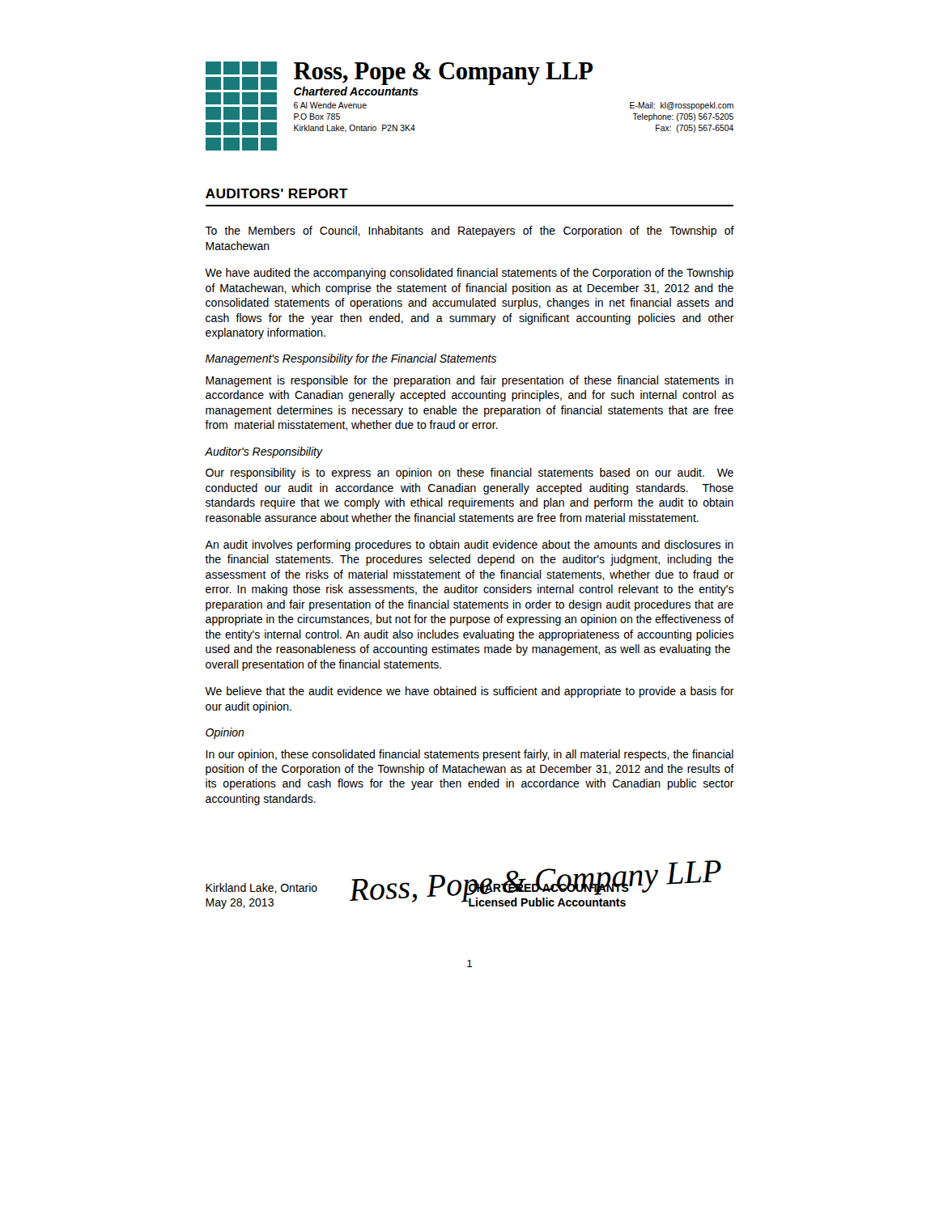Ross, Pope & Company LLP
Chartered Accountants
6 Al Wende Avenue
P.O Box 785
Kirkland Lake, Ontario P2N 3K4
E-Mail: kl@rosspopekl.com
Telephone: (705) 567-5205
Fax: (705) 567-6504
AUDITORS' REPORT
To the Members of Council, Inhabitants and Ratepayers of the Corporation of the Township of Matachewan
We have audited the accompanying consolidated financial statements of the Corporation of the Township of Matachewan, which comprise the statement of financial position as at December 31, 2012 and the consolidated statements of operations and accumulated surplus, changes in net financial assets and cash flows for the year then ended, and a summary of significant accounting policies and other explanatory information.
Management's Responsibility for the Financial Statements
Management is responsible for the preparation and fair presentation of these financial statements in accordance with Canadian generally accepted accounting principles, and for such internal control as management determines is necessary to enable the preparation of financial statements that are free from material misstatement, whether due to fraud or error.
Auditor's Responsibility
Our responsibility is to express an opinion on these financial statements based on our audit. We conducted our audit in accordance with Canadian generally accepted auditing standards. Those standards require that we comply with ethical requirements and plan and perform the audit to obtain reasonable assurance about whether the financial statements are free from material misstatement.
An audit involves performing procedures to obtain audit evidence about the amounts and disclosures in the financial statements. The procedures selected depend on the auditor's judgment, including the assessment of the risks of material misstatement of the financial statements, whether due to fraud or error. In making those risk assessments, the auditor considers internal control relevant to the entity's preparation and fair presentation of the financial statements in order to design audit procedures that are appropriate in the circumstances, but not for the purpose of expressing an opinion on the effectiveness of the entity's internal control. An audit also includes evaluating the appropriateness of accounting policies used and the reasonableness of accounting estimates made by management, as well as evaluating the overall presentation of the financial statements.
We believe that the audit evidence we have obtained is sufficient and appropriate to provide a basis for our audit opinion.
Opinion
In our opinion, these consolidated financial statements present fairly, in all material respects, the financial position of the Corporation of the Township of Matachewan as at December 31, 2012 and the results of its operations and cash flows for the year then ended in accordance with Canadian public sector accounting standards.
Ross, Pope & Company LLP
Kirkland Lake, Ontario
May 28, 2013
CHARTERED ACCOUNTANTS
Licensed Public Accountants
1